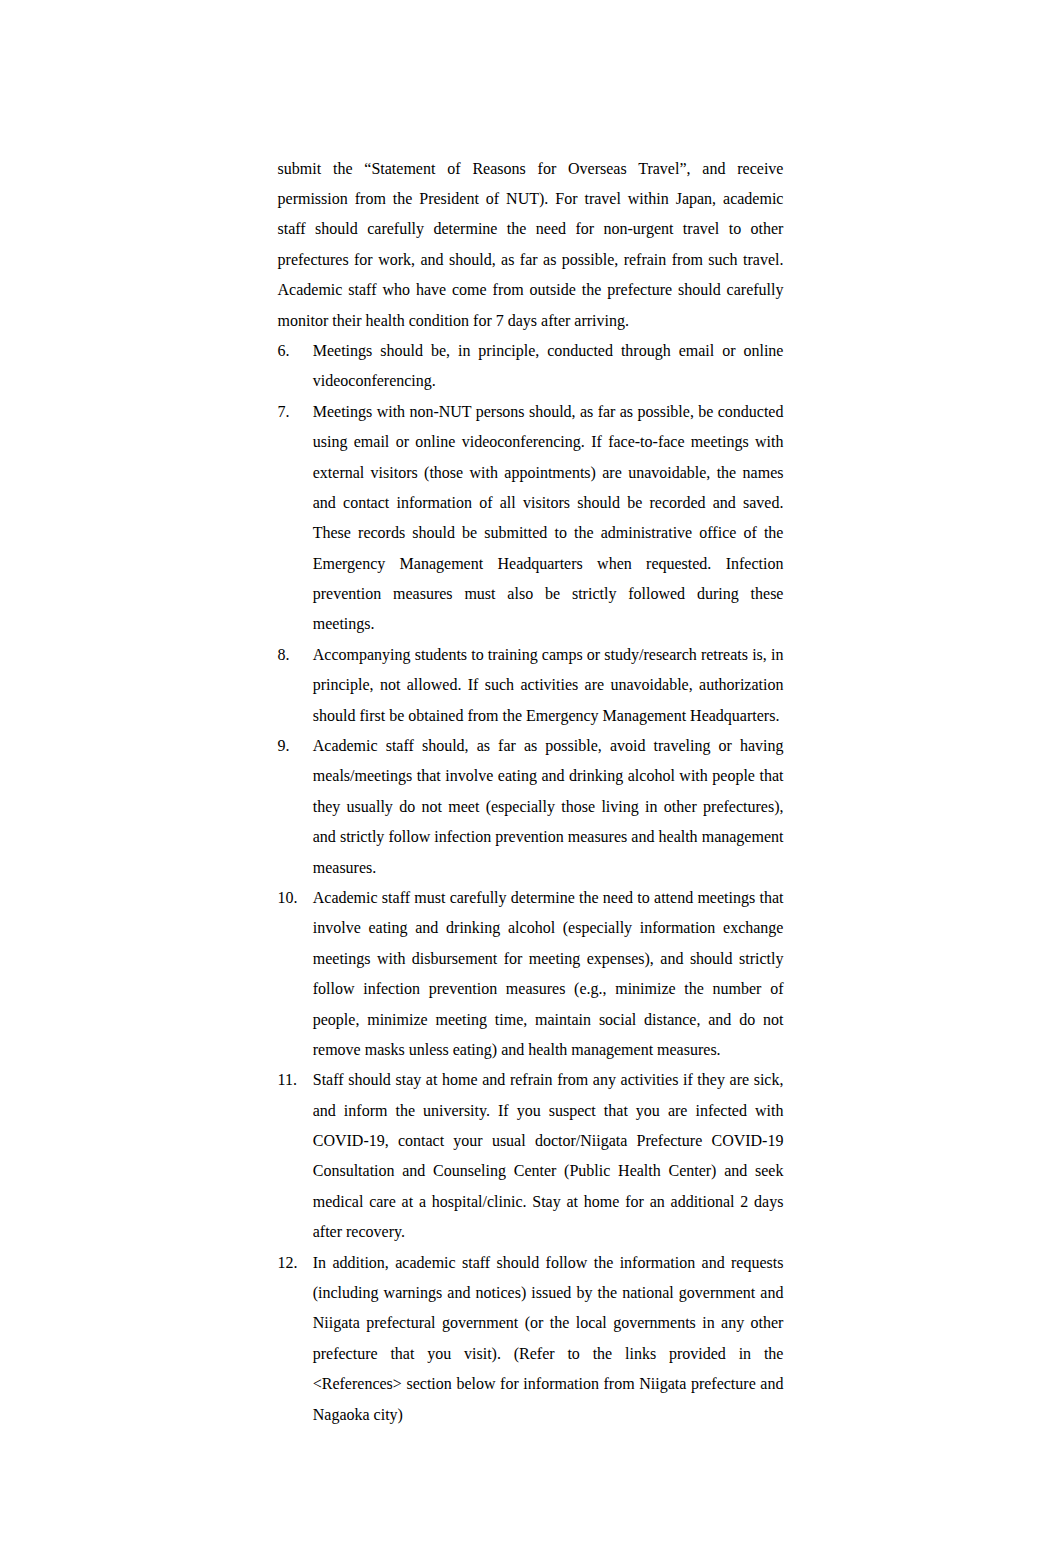submit the “Statement of Reasons for Overseas Travel”, and receive permission from the President of NUT). For travel within Japan, academic staff should carefully determine the need for non-urgent travel to other prefectures for work, and should, as far as possible, refrain from such travel. Academic staff who have come from outside the prefecture should carefully monitor their health condition for 7 days after arriving.
Meetings should be, in principle, conducted through email or online videoconferencing.
Meetings with non-NUT persons should, as far as possible, be conducted using email or online videoconferencing. If face-to-face meetings with external visitors (those with appointments) are unavoidable, the names and contact information of all visitors should be recorded and saved. These records should be submitted to the administrative office of the Emergency Management Headquarters when requested. Infection prevention measures must also be strictly followed during these meetings.
Accompanying students to training camps or study/research retreats is, in principle, not allowed. If such activities are unavoidable, authorization should first be obtained from the Emergency Management Headquarters.
Academic staff should, as far as possible, avoid traveling or having meals/meetings that involve eating and drinking alcohol with people that they usually do not meet (especially those living in other prefectures), and strictly follow infection prevention measures and health management measures.
Academic staff must carefully determine the need to attend meetings that involve eating and drinking alcohol (especially information exchange meetings with disbursement for meeting expenses), and should strictly follow infection prevention measures (e.g., minimize the number of people, minimize meeting time, maintain social distance, and do not remove masks unless eating) and health management measures.
Staff should stay at home and refrain from any activities if they are sick, and inform the university. If you suspect that you are infected with COVID-19, contact your usual doctor/Niigata Prefecture COVID-19 Consultation and Counseling Center (Public Health Center) and seek medical care at a hospital/clinic. Stay at home for an additional 2 days after recovery.
In addition, academic staff should follow the information and requests (including warnings and notices) issued by the national government and Niigata prefectural government (or the local governments in any other prefecture that you visit). (Refer to the links provided in the <References> section below for information from Niigata prefecture and Nagaoka city)